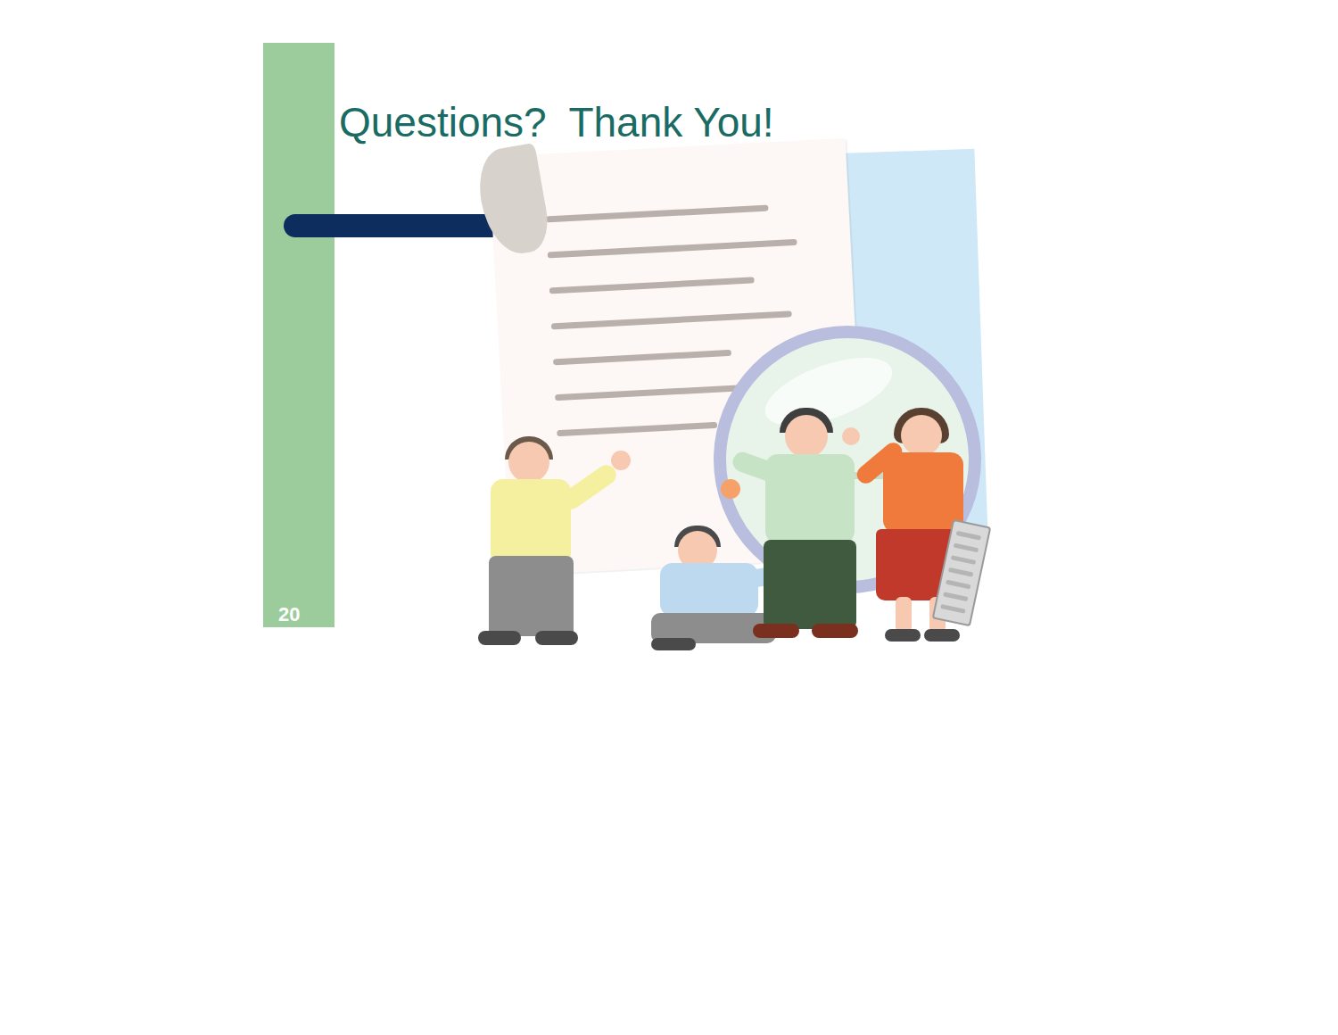Questions? Thank You!
20